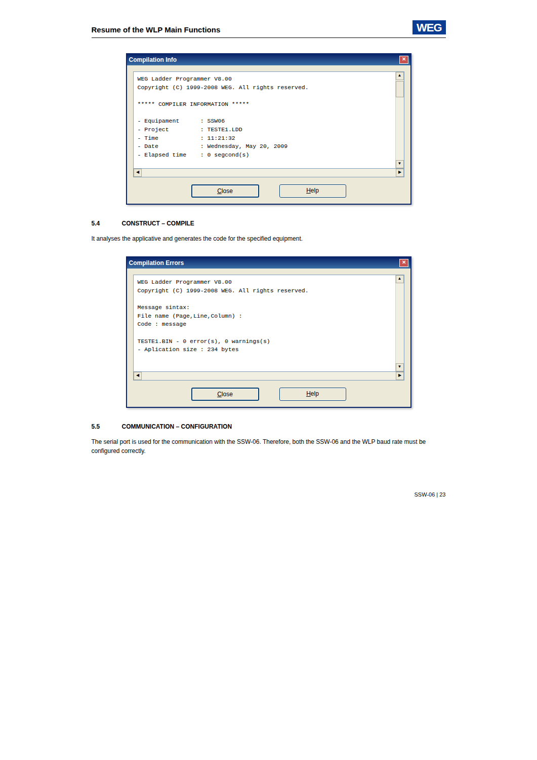Resume of the WLP Main Functions
WEG
Compilation Info ✕
WEG Ladder Programmer V8.00 Copyright (C) 1999-2008 WEG. All rights reserved. ***** COMPILER INFORMATION ***** - Equipament : SSW06 - Project : TESTE1.LDD - Time : 11:21:32 - Date : Wednesday, May 20, 2009 - Elapsed time : 0 segcond(s)
▲
▼
◀
▶
Close
Help
5.4 CONSTRUCT – COMPILE
It analyses the applicative and generates the code for the specified equipment.
Compilation Errors ✕
WEG Ladder Programmer V8.00 Copyright (C) 1999-2008 WEG. All rights reserved. Message sintax: File name (Page,Line,Column) : Code : message TESTE1.BIN - 0 error(s), 0 warnings(s) - Aplication size : 234 bytes
▲
▼
◀
▶
Close
Help
5.5 COMMUNICATION – CONFIGURATION
The serial port is used for the communication with the SSW-06. Therefore, both the SSW-06 and the WLP baud rate must be configured correctly.
SSW-06 | 23